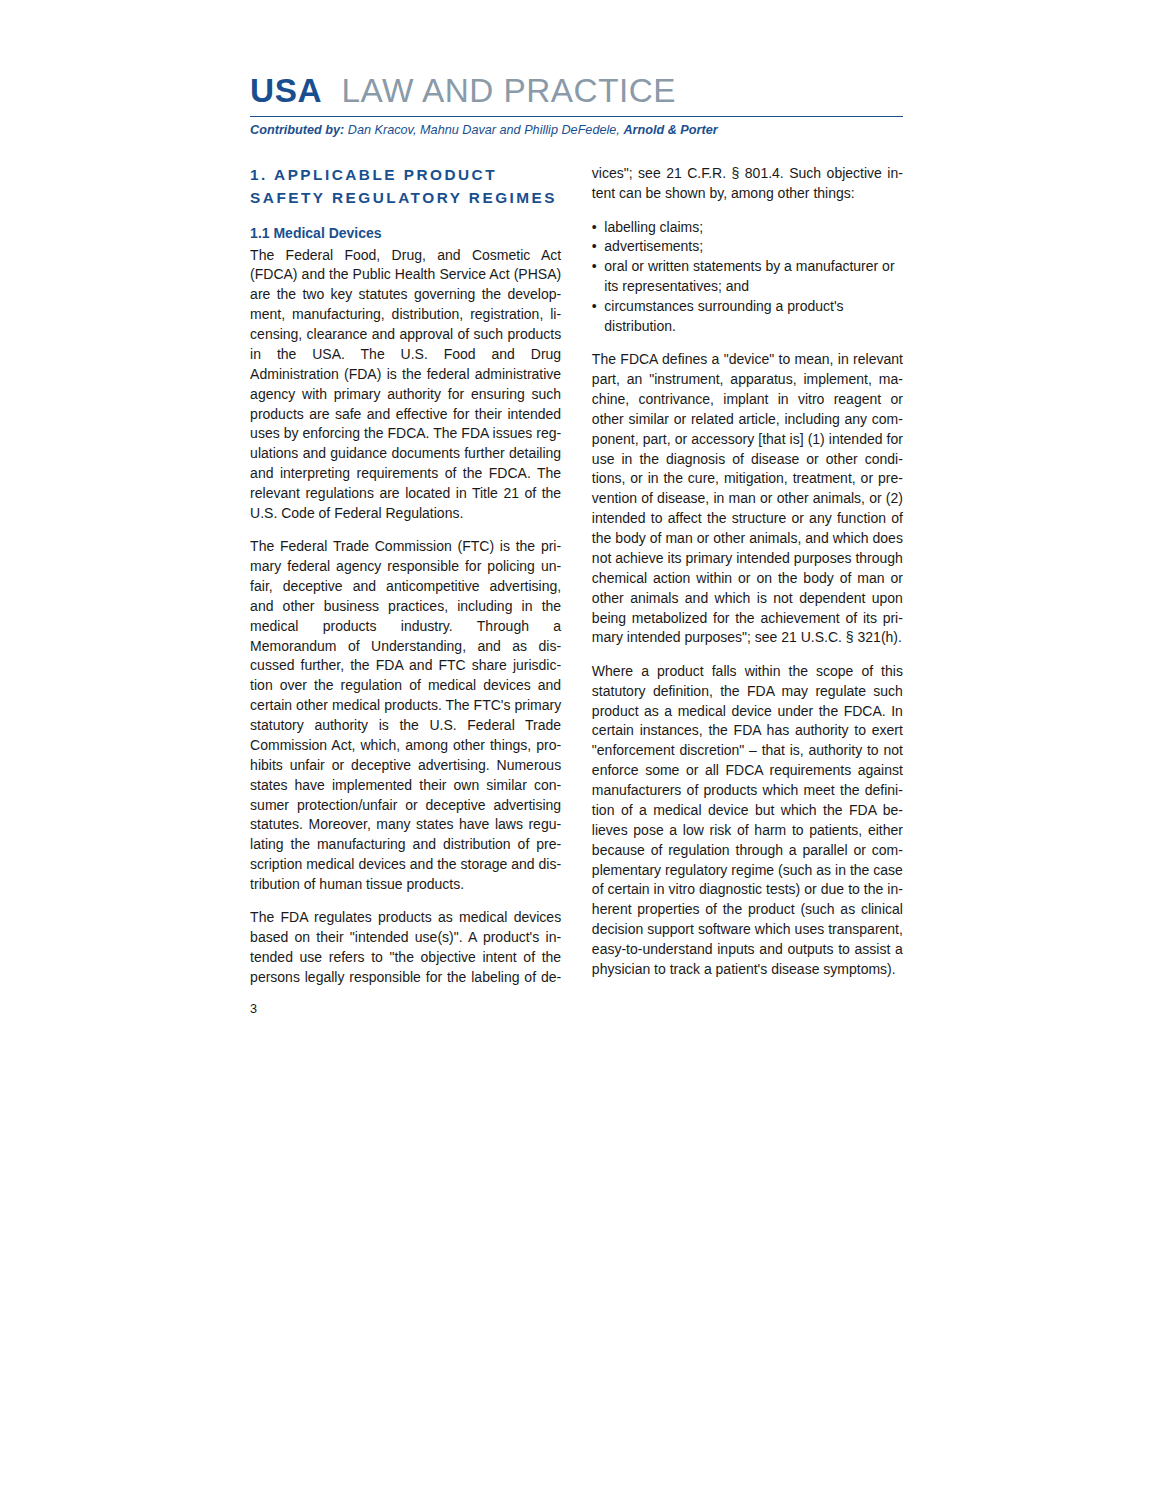USA LAW AND PRACTICE
Contributed by: Dan Kracov, Mahnu Davar and Phillip DeFedele, Arnold & Porter
1. APPLICABLE PRODUCT SAFETY REGULATORY REGIMES
1.1 Medical Devices
The Federal Food, Drug, and Cosmetic Act (FDCA) and the Public Health Service Act (PHSA) are the two key statutes governing the development, manufacturing, distribution, registration, licensing, clearance and approval of such products in the USA. The U.S. Food and Drug Administration (FDA) is the federal administrative agency with primary authority for ensuring such products are safe and effective for their intended uses by enforcing the FDCA. The FDA issues regulations and guidance documents further detailing and interpreting requirements of the FDCA. The relevant regulations are located in Title 21 of the U.S. Code of Federal Regulations.
The Federal Trade Commission (FTC) is the primary federal agency responsible for policing unfair, deceptive and anticompetitive advertising, and other business practices, including in the medical products industry. Through a Memorandum of Understanding, and as discussed further, the FDA and FTC share jurisdiction over the regulation of medical devices and certain other medical products. The FTC's primary statutory authority is the U.S. Federal Trade Commission Act, which, among other things, prohibits unfair or deceptive advertising. Numerous states have implemented their own similar consumer protection/unfair or deceptive advertising statutes. Moreover, many states have laws regulating the manufacturing and distribution of prescription medical devices and the storage and distribution of human tissue products.
The FDA regulates products as medical devices based on their "intended use(s)". A product's intended use refers to "the objective intent of the persons legally responsible for the labeling of devices"; see 21 C.F.R. § 801.4. Such objective intent can be shown by, among other things:
labelling claims;
advertisements;
oral or written statements by a manufacturer or its representatives; and
circumstances surrounding a product's distribution.
The FDCA defines a "device" to mean, in relevant part, an "instrument, apparatus, implement, machine, contrivance, implant in vitro reagent or other similar or related article, including any component, part, or accessory [that is] (1) intended for use in the diagnosis of disease or other conditions, or in the cure, mitigation, treatment, or prevention of disease, in man or other animals, or (2) intended to affect the structure or any function of the body of man or other animals, and which does not achieve its primary intended purposes through chemical action within or on the body of man or other animals and which is not dependent upon being metabolized for the achievement of its primary intended purposes"; see 21 U.S.C. § 321(h).
Where a product falls within the scope of this statutory definition, the FDA may regulate such product as a medical device under the FDCA. In certain instances, the FDA has authority to exert "enforcement discretion" – that is, authority to not enforce some or all FDCA requirements against manufacturers of products which meet the definition of a medical device but which the FDA believes pose a low risk of harm to patients, either because of regulation through a parallel or complementary regulatory regime (such as in the case of certain in vitro diagnostic tests) or due to the inherent properties of the product (such as clinical decision support software which uses transparent, easy-to-understand inputs and outputs to assist a physician to track a patient's disease symptoms).
3